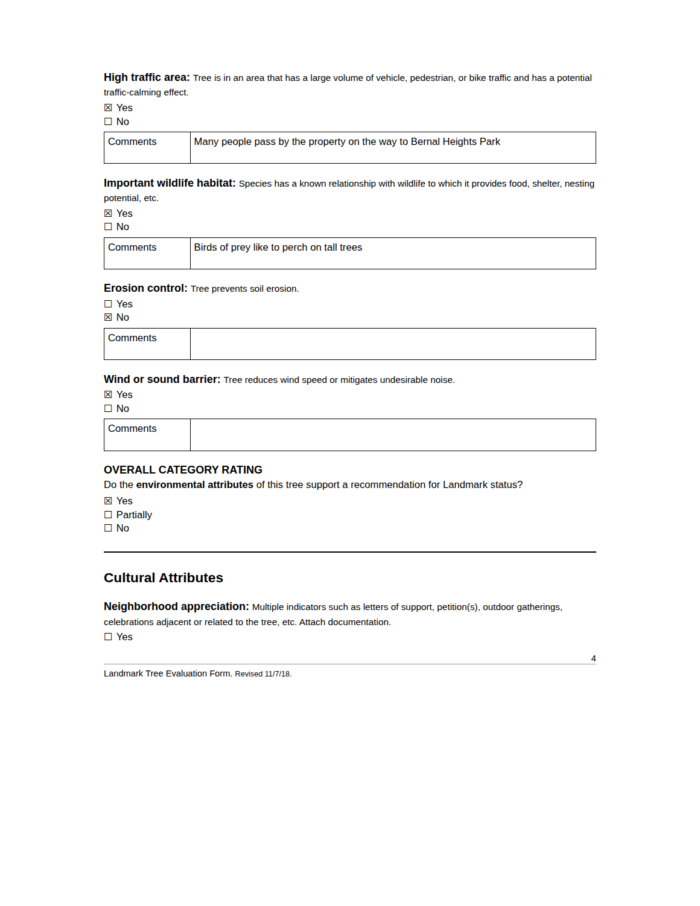High traffic area: Tree is in an area that has a large volume of vehicle, pedestrian, or bike traffic and has a potential traffic-calming effect.
☒Yes
☐No
| Comments | Many people pass by the property on the way to Bernal Heights Park |
Important wildlife habitat: Species has a known relationship with wildlife to which it provides food, shelter, nesting potential, etc.
☒Yes
☐No
| Comments | Birds of prey like to perch on tall trees |
Erosion control: Tree prevents soil erosion.
☐Yes
☒No
| Comments | |
Wind or sound barrier: Tree reduces wind speed or mitigates undesirable noise.
☒Yes
☐No
| Comments | |
OVERALL CATEGORY RATING
Do the environmental attributes of this tree support a recommendation for Landmark status?
☒Yes
☐Partially
☐No
Cultural Attributes
Neighborhood appreciation: Multiple indicators such as letters of support, petition(s), outdoor gatherings, celebrations adjacent or related to the tree, etc. Attach documentation.
☐Yes
4 Landmark Tree Evaluation Form. Revised 11/7/18.